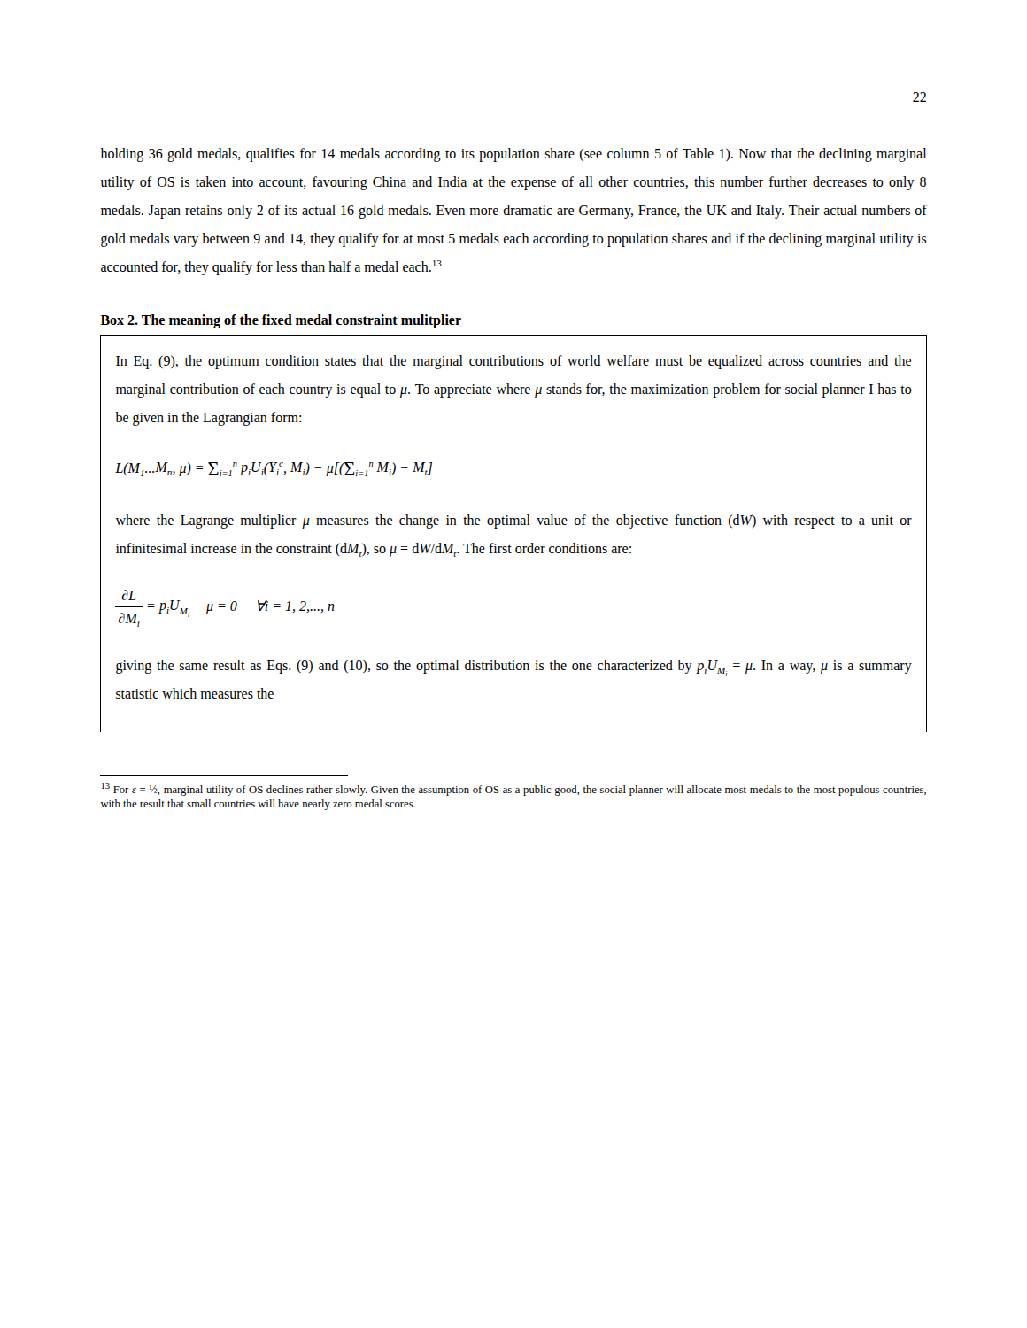22
holding 36 gold medals, qualifies for 14 medals according to its population share (see column 5 of Table 1). Now that the declining marginal utility of OS is taken into account, favouring China and India at the expense of all other countries, this number further decreases to only 8 medals. Japan retains only 2 of its actual 16 gold medals. Even more dramatic are Germany, France, the UK and Italy. Their actual numbers of gold medals vary between 9 and 14, they qualify for at most 5 medals each according to population shares and if the declining marginal utility is accounted for, they qualify for less than half a medal each.13
Box 2. The meaning of the fixed medal constraint mulitplier
In Eq. (9), the optimum condition states that the marginal contributions of world welfare must be equalized across countries and the marginal contribution of each country is equal to μ. To appreciate where μ stands for, the maximization problem for social planner I has to be given in the Lagrangian form:
L(M1...Mn, μ) = Σi=1n piUi(Yic, Mi) − μ[(Σi=1n Mi) − Mt]
where the Lagrange multiplier μ measures the change in the optimal value of the objective function (dW) with respect to a unit or infinitesimal increase in the constraint (dMt), so μ = dW/dMt. The first order conditions are:
∂L∂Mi = piUMi − μ = 0 ∀i = 1, 2,..., n
giving the same result as Eqs. (9) and (10), so the optimal distribution is the one characterized by piUMi = μ. In a way, μ is a summary statistic which measures the
13 For ε = ½, marginal utility of OS declines rather slowly. Given the assumption of OS as a public good, the social planner will allocate most medals to the most populous countries, with the result that small countries will have nearly zero medal scores.